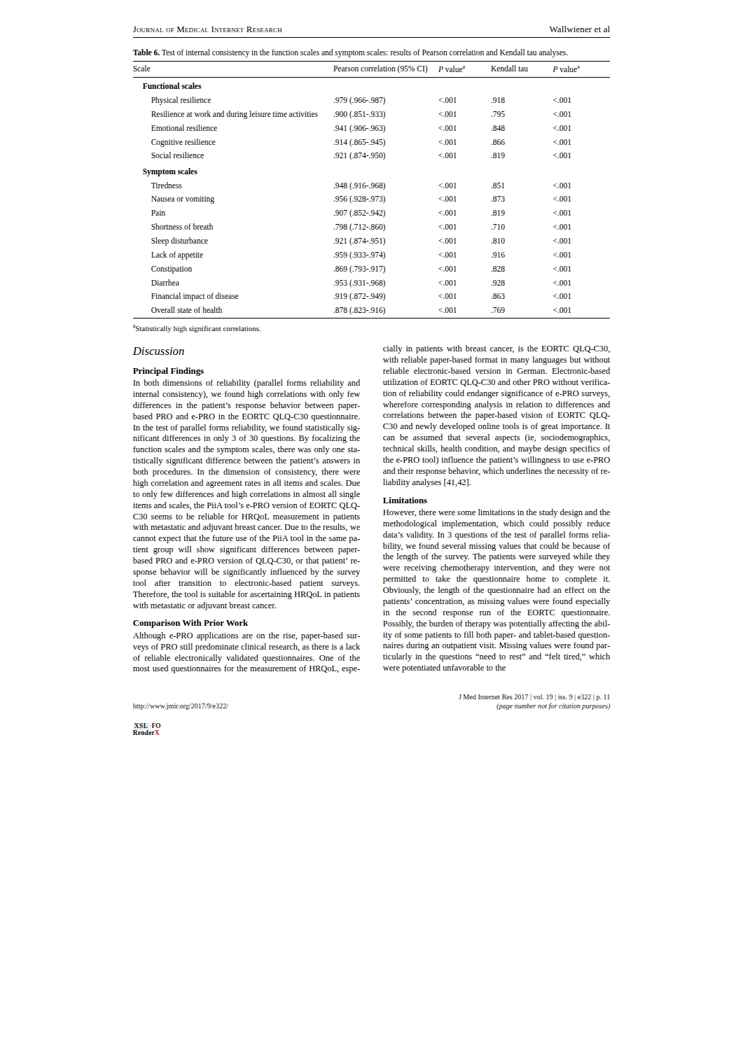Journal of Medical Internet Research
Wallwiener et al
Table 6. Test of internal consistency in the function scales and symptom scales: results of Pearson correlation and Kendall tau analyses.
| Scale | Pearson correlation (95% CI) | P value a | Kendall tau | P value a |
| --- | --- | --- | --- | --- |
| Functional scales |
| Physical resilience | .979 (.966-.987) | <.001 | .918 | <.001 |
| Resilience at work and during leisure time activities | .900 (.851-.933) | <.001 | .795 | <.001 |
| Emotional resilience | .941 (.906-.963) | <.001 | .848 | <.001 |
| Cognitive resilience | .914 (.865-.945) | <.001 | .866 | <.001 |
| Social resilience | .921 (.874-.950) | <.001 | .819 | <.001 |
| Symptom scales |
| Tiredness | .948 (.916-.968) | <.001 | .851 | <.001 |
| Nausea or vomiting | .956 (.928-.973) | <.001 | .873 | <.001 |
| Pain | .907 (.852-.942) | <.001 | .819 | <.001 |
| Shortness of breath | .798 (.712-.860) | <.001 | .710 | <.001 |
| Sleep disturbance | .921 (.874-.951) | <.001 | .810 | <.001 |
| Lack of appetite | .959 (.933-.974) | <.001 | .916 | <.001 |
| Constipation | .869 (.793-.917) | <.001 | .828 | <.001 |
| Diarrhea | .953 (.931-.968) | <.001 | .928 | <.001 |
| Financial impact of disease | .919 (.872-.949) | <.001 | .863 | <.001 |
| Overall state of health | .878 (.823-.916) | <.001 | .769 | <.001 |
a Statistically high significant correlations.
Discussion
Principal Findings
In both dimensions of reliability (parallel forms reliability and internal consistency), we found high correlations with only few differences in the patient’s response behavior between paper-based PRO and e-PRO in the EORTC QLQ-C30 questionnaire. In the test of parallel forms reliability, we found statistically significant differences in only 3 of 30 questions. By focalizing the function scales and the symptom scales, there was only one statistically significant difference between the patient’s answers in both procedures. In the dimension of consistency, there were high correlation and agreement rates in all items and scales. Due to only few differences and high correlations in almost all single items and scales, the PiiA tool’s e-PRO version of EORTC QLQ-C30 seems to be reliable for HRQoL measurement in patients with metastatic and adjuvant breast cancer. Due to the results, we cannot expect that the future use of the PiiA tool in the same patient group will show significant differences between paper-based PRO and e-PRO version of QLQ-C30, or that patient’ response behavior will be significantly influenced by the survey tool after transition to electronic-based patient surveys. Therefore, the tool is suitable for ascertaining HRQoL in patients with metastatic or adjuvant breast cancer.
Comparison With Prior Work
Although e-PRO applications are on the rise, paper-based surveys of PRO still predominate clinical research, as there is a lack of reliable electronically validated questionnaires. One of the most used questionnaires for the measurement of HRQoL, especially in patients with breast cancer, is the EORTC QLQ-C30, with reliable paper-based format in many languages but without reliable electronic-based version in German. Electronic-based utilization of EORTC QLQ-C30 and other PRO without verification of reliability could endanger significance of e-PRO surveys, wherefore corresponding analysis in relation to differences and correlations between the paper-based vision of EORTC QLQ-C30 and newly developed online tools is of great importance. It can be assumed that several aspects (ie, sociodemographics, technical skills, health condition, and maybe design specifics of the e-PRO tool) influence the patient’s willingness to use e-PRO and their response behavior, which underlines the necessity of reliability analyses [41,42].
Limitations
However, there were some limitations in the study design and the methodological implementation, which could possibly reduce data’s validity. In 3 questions of the test of parallel forms reliability, we found several missing values that could be because of the length of the survey. The patients were surveyed while they were receiving chemotherapy intervention, and they were not permitted to take the questionnaire home to complete it. Obviously, the length of the questionnaire had an effect on the patients’ concentration, as missing values were found especially in the second response run of the EORTC questionnaire. Possibly, the burden of therapy was potentially affecting the ability of some patients to fill both paper- and tablet-based questionnaires during an outpatient visit. Missing values were found particularly in the questions “need to rest” and “felt tired,” which were potentiated unfavorable to the
http://www.jmir.org/2017/9/e322/
J Med Internet Res 2017 | vol. 19 | iss. 9 | e322 | p. 11
(page number not for citation purposes)
XSL·FO
Render X